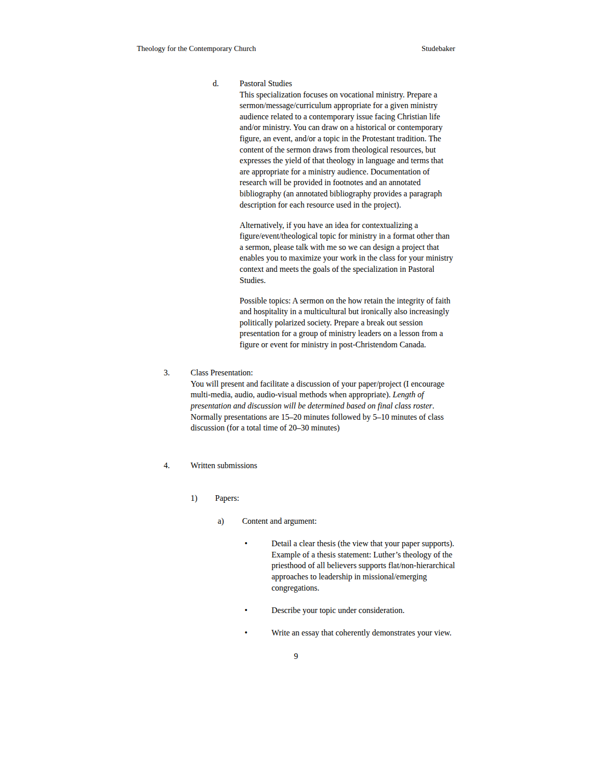Theology for the Contemporary Church Studebaker
d. Pastoral Studies
This specialization focuses on vocational ministry. Prepare a sermon/message/curriculum appropriate for a given ministry audience related to a contemporary issue facing Christian life and/or ministry. You can draw on a historical or contemporary figure, an event, and/or a topic in the Protestant tradition. The content of the sermon draws from theological resources, but expresses the yield of that theology in language and terms that are appropriate for a ministry audience. Documentation of research will be provided in footnotes and an annotated bibliography (an annotated bibliography provides a paragraph description for each resource used in the project).
Alternatively, if you have an idea for contextualizing a figure/event/theological topic for ministry in a format other than a sermon, please talk with me so we can design a project that enables you to maximize your work in the class for your ministry context and meets the goals of the specialization in Pastoral Studies.
Possible topics: A sermon on the how retain the integrity of faith and hospitality in a multicultural but ironically also increasingly politically polarized society. Prepare a break out session presentation for a group of ministry leaders on a lesson from a figure or event for ministry in post-Christendom Canada.
3.
Class Presentation:
You will present and facilitate a discussion of your paper/project (I encourage multi-media, audio, audio-visual methods when appropriate). Length of presentation and discussion will be determined based on final class roster. Normally presentations are 15–20 minutes followed by 5–10 minutes of class discussion (for a total time of 20–30 minutes)
4.
Written submissions
1) Papers:
a) Content and argument:
Detail a clear thesis (the view that your paper supports). Example of a thesis statement: Luther’s theology of the priesthood of all believers supports flat/non-hierarchical approaches to leadership in missional/emerging congregations.
Describe your topic under consideration.
Write an essay that coherently demonstrates your view.
9